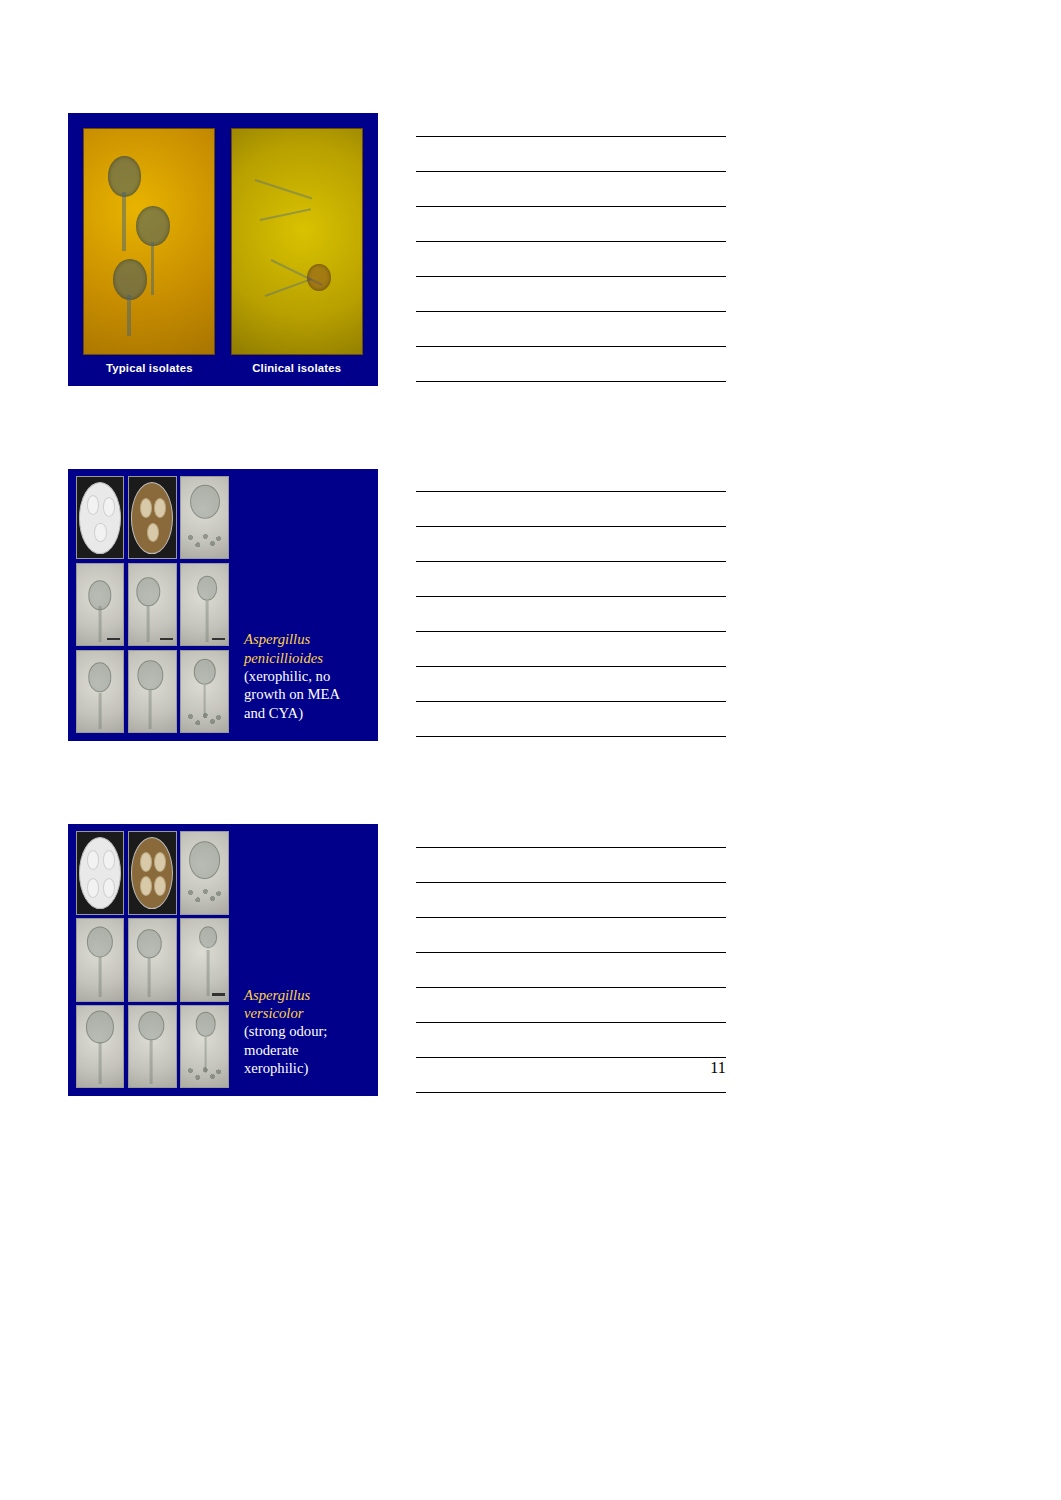Typical isolates Clinical isolates
Aspergillus penicillioides
(xerophilic, no growth on MEA and CYA)
Aspergillus versicolor
(strong odour; moderate xerophilic)
11